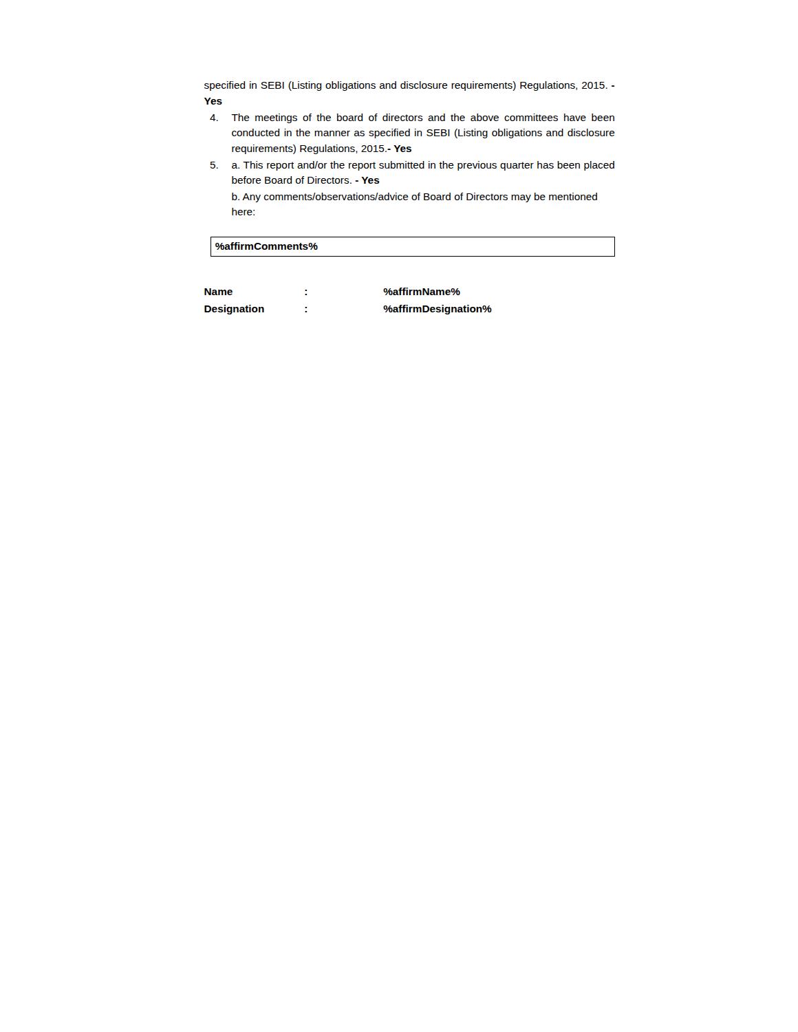specified in SEBI (Listing obligations and disclosure requirements) Regulations, 2015. - Yes
4. The meetings of the board of directors and the above committees have been conducted in the manner as specified in SEBI (Listing obligations and disclosure requirements) Regulations, 2015.- Yes
5. a. This report and/or the report submitted in the previous quarter has been placed before Board of Directors. - Yes b. Any comments/observations/advice of Board of Directors may be mentioned here:
%affirmComments%
| Name | : | %affirmName% |
| Designation | : | %affirmDesignation% |